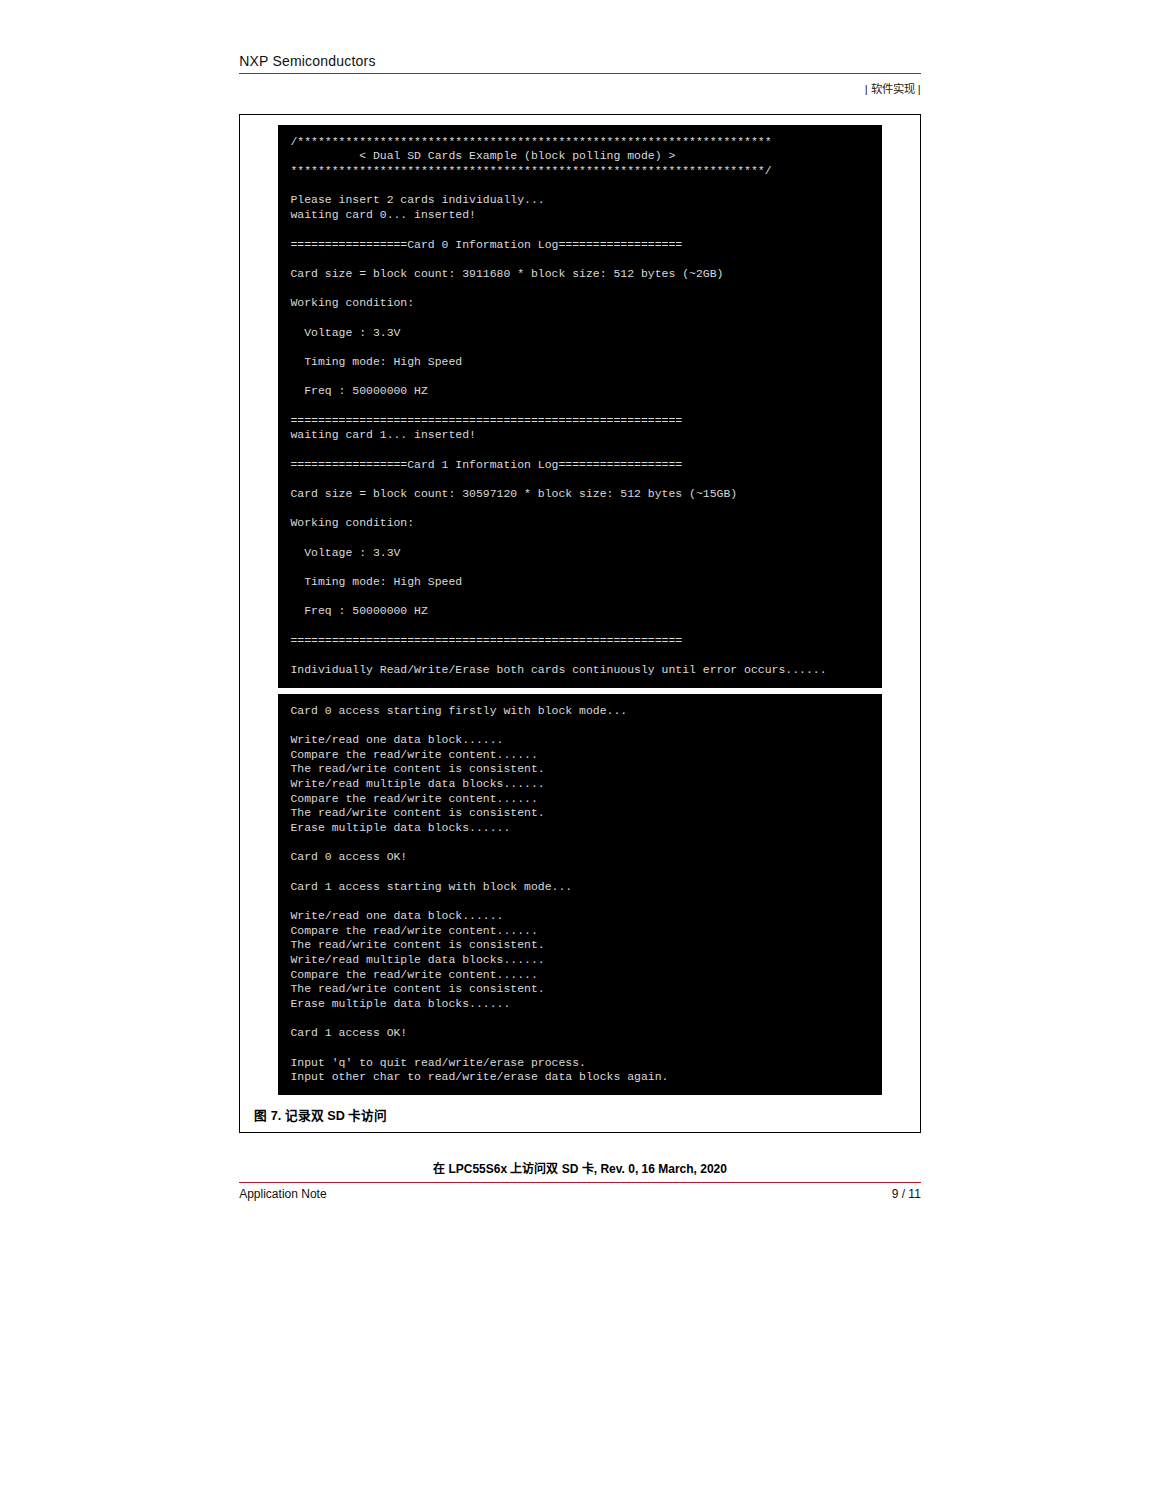NXP Semiconductors
| 软件实现 |
/********************************************************************* < Dual SD Cards Example (block polling mode) > *********************************************************************/ Please insert 2 cards individually... waiting card 0... inserted! =================Card 0 Information Log================== Card size = block count: 3911680 * block size: 512 bytes (~2GB) Working condition: Voltage : 3.3V Timing mode: High Speed Freq : 50000000 HZ ========================================================= waiting card 1... inserted! =================Card 1 Information Log================== Card size = block count: 30597120 * block size: 512 bytes (~15GB) Working condition: Voltage : 3.3V Timing mode: High Speed Freq : 50000000 HZ ========================================================= Individually Read/Write/Erase both cards continuously until error occurs......
Card 0 access starting firstly with block mode... Write/read one data block...... Compare the read/write content...... The read/write content is consistent. Write/read multiple data blocks...... Compare the read/write content...... The read/write content is consistent. Erase multiple data blocks...... Card 0 access OK! Card 1 access starting with block mode... Write/read one data block...... Compare the read/write content...... The read/write content is consistent. Write/read multiple data blocks...... Compare the read/write content...... The read/write content is consistent. Erase multiple data blocks...... Card 1 access OK! Input 'q' to quit read/write/erase process. Input other char to read/write/erase data blocks again.
图 7. 记录双 SD 卡访问
在 LPC55S6x 上访问双 SD 卡, Rev. 0, 16 March, 2020
Application Note
9 / 11